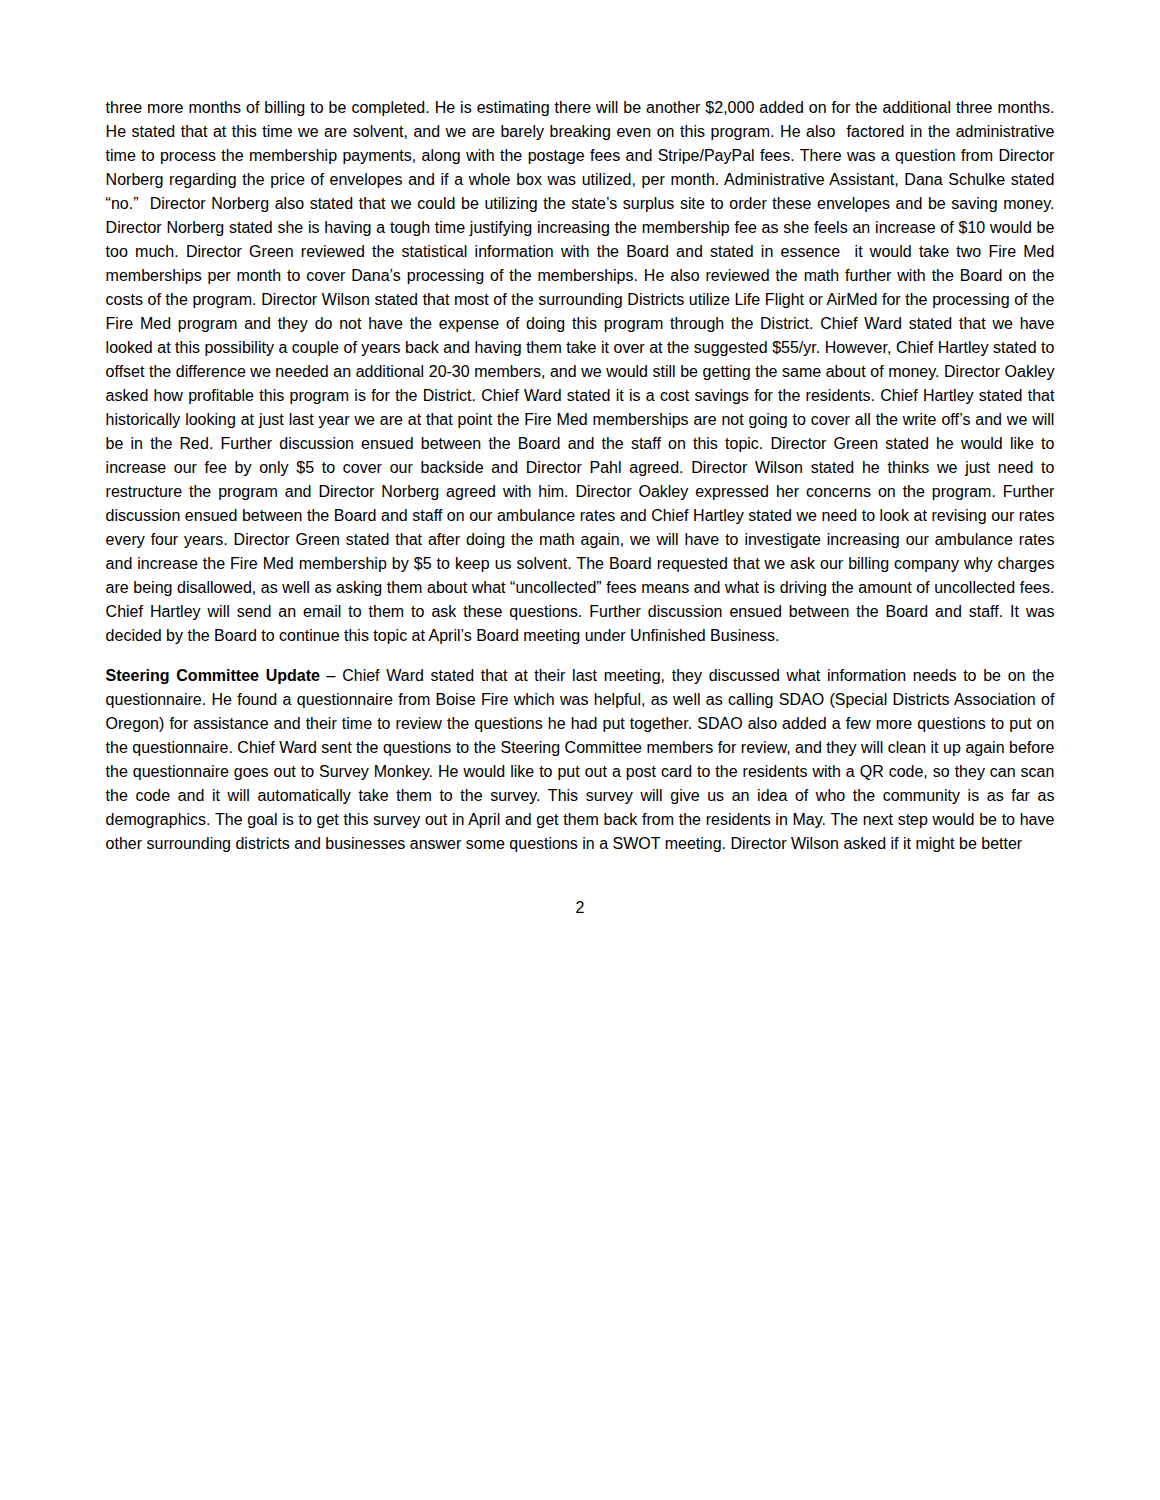three more months of billing to be completed. He is estimating there will be another $2,000 added on for the additional three months. He stated that at this time we are solvent, and we are barely breaking even on this program. He also factored in the administrative time to process the membership payments, along with the postage fees and Stripe/PayPal fees. There was a question from Director Norberg regarding the price of envelopes and if a whole box was utilized, per month. Administrative Assistant, Dana Schulke stated “no.” Director Norberg also stated that we could be utilizing the state’s surplus site to order these envelopes and be saving money. Director Norberg stated she is having a tough time justifying increasing the membership fee as she feels an increase of $10 would be too much. Director Green reviewed the statistical information with the Board and stated in essence it would take two Fire Med memberships per month to cover Dana’s processing of the memberships. He also reviewed the math further with the Board on the costs of the program. Director Wilson stated that most of the surrounding Districts utilize Life Flight or AirMed for the processing of the Fire Med program and they do not have the expense of doing this program through the District. Chief Ward stated that we have looked at this possibility a couple of years back and having them take it over at the suggested $55/yr. However, Chief Hartley stated to offset the difference we needed an additional 20-30 members, and we would still be getting the same about of money. Director Oakley asked how profitable this program is for the District. Chief Ward stated it is a cost savings for the residents. Chief Hartley stated that historically looking at just last year we are at that point the Fire Med memberships are not going to cover all the write off’s and we will be in the Red. Further discussion ensued between the Board and the staff on this topic. Director Green stated he would like to increase our fee by only $5 to cover our backside and Director Pahl agreed. Director Wilson stated he thinks we just need to restructure the program and Director Norberg agreed with him. Director Oakley expressed her concerns on the program. Further discussion ensued between the Board and staff on our ambulance rates and Chief Hartley stated we need to look at revising our rates every four years. Director Green stated that after doing the math again, we will have to investigate increasing our ambulance rates and increase the Fire Med membership by $5 to keep us solvent. The Board requested that we ask our billing company why charges are being disallowed, as well as asking them about what “uncollected” fees means and what is driving the amount of uncollected fees. Chief Hartley will send an email to them to ask these questions. Further discussion ensued between the Board and staff. It was decided by the Board to continue this topic at April’s Board meeting under Unfinished Business.
Steering Committee Update – Chief Ward stated that at their last meeting, they discussed what information needs to be on the questionnaire. He found a questionnaire from Boise Fire which was helpful, as well as calling SDAO (Special Districts Association of Oregon) for assistance and their time to review the questions he had put together. SDAO also added a few more questions to put on the questionnaire. Chief Ward sent the questions to the Steering Committee members for review, and they will clean it up again before the questionnaire goes out to Survey Monkey. He would like to put out a post card to the residents with a QR code, so they can scan the code and it will automatically take them to the survey. This survey will give us an idea of who the community is as far as demographics. The goal is to get this survey out in April and get them back from the residents in May. The next step would be to have other surrounding districts and businesses answer some questions in a SWOT meeting. Director Wilson asked if it might be better
2